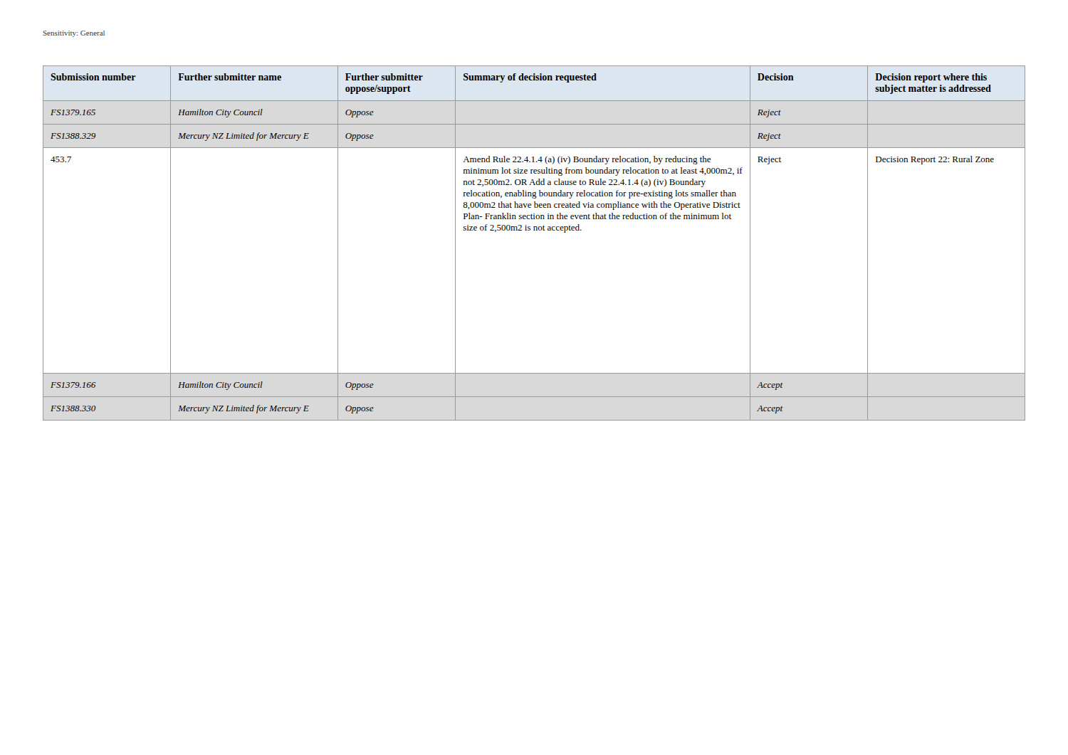Sensitivity: General
| Submission number | Further submitter name | Further submitter oppose/support | Summary of decision requested | Decision | Decision report where this subject matter is addressed |
| --- | --- | --- | --- | --- | --- |
| FS1379.165 | Hamilton City Council | Oppose | | Reject | |
| FS1388.329 | Mercury NZ Limited for Mercury E | Oppose | | Reject | |
| 453.7 | | | Amend Rule 22.4.1.4 (a) (iv) Boundary relocation, by reducing the minimum lot size resulting from boundary relocation to at least 4,000m2, if not 2,500m2. OR Add a clause to Rule 22.4.1.4 (a) (iv) Boundary relocation, enabling boundary relocation for pre-existing lots smaller than 8,000m2 that have been created via compliance with the Operative District Plan- Franklin section in the event that the reduction of the minimum lot size of 2,500m2 is not accepted. | Reject | Decision Report 22: Rural Zone |
| FS1379.166 | Hamilton City Council | Oppose | | Accept | |
| FS1388.330 | Mercury NZ Limited for Mercury E | Oppose | | Accept | |